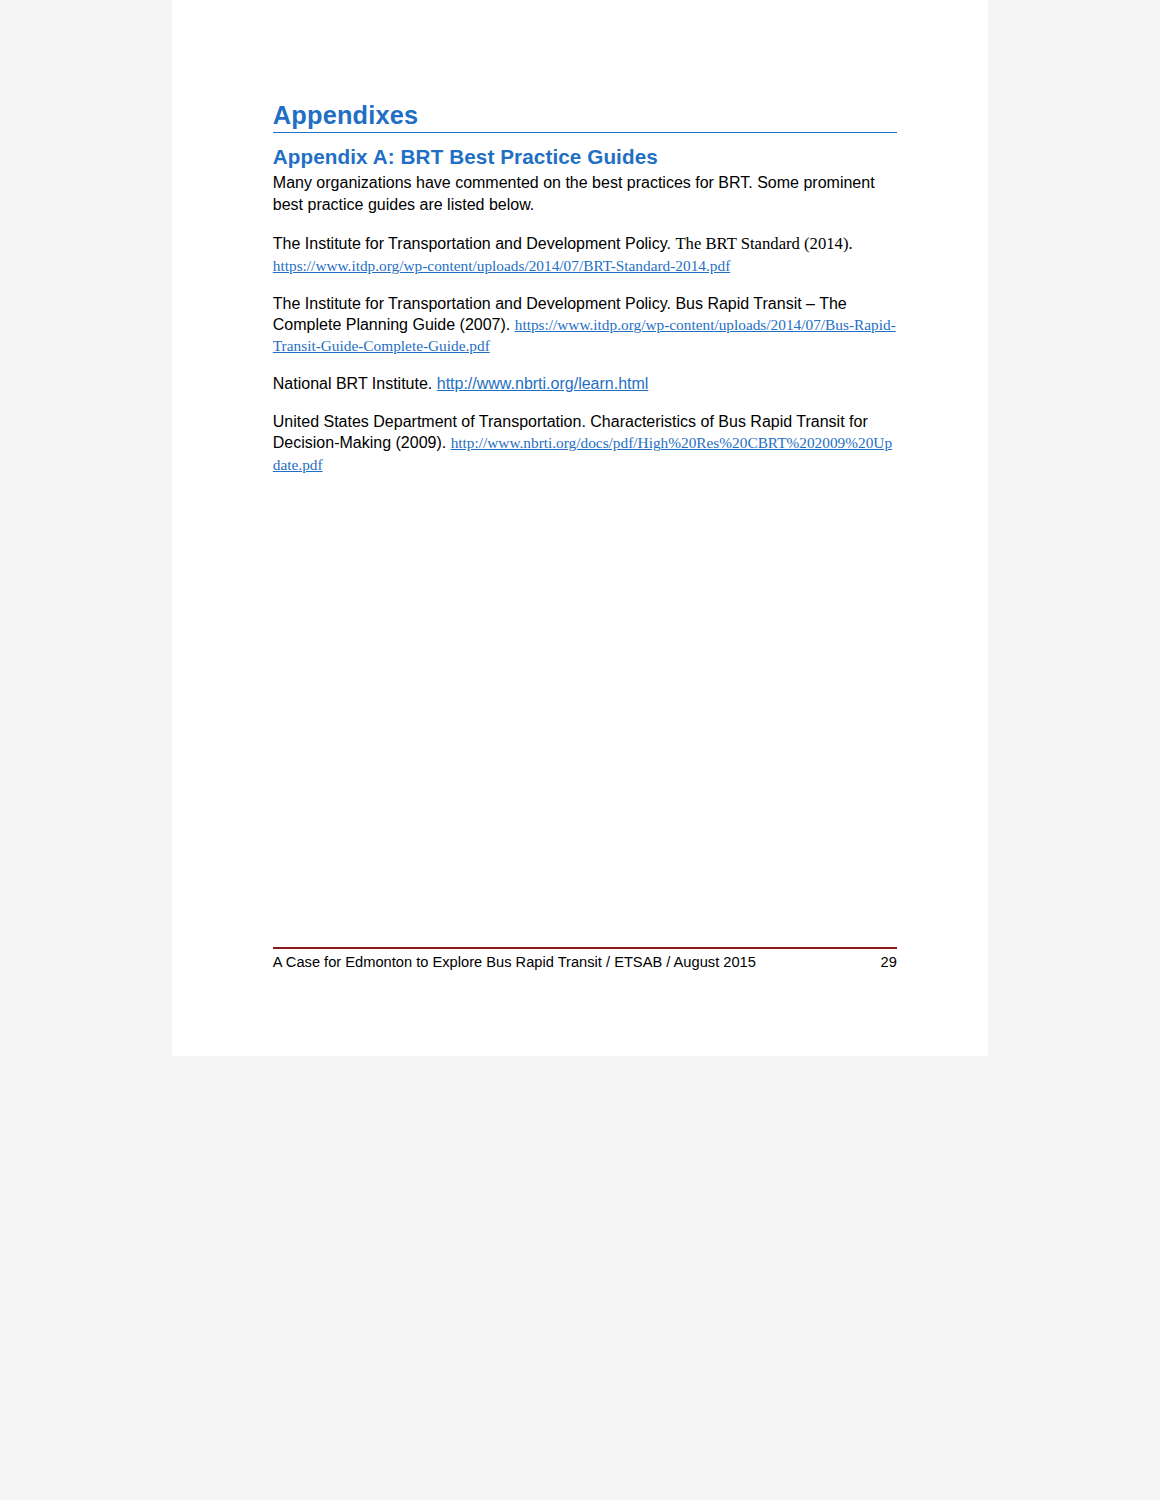Appendixes
Appendix A: BRT Best Practice Guides
Many organizations have commented on the best practices for BRT. Some prominent best practice guides are listed below.
The Institute for Transportation and Development Policy. The BRT Standard (2014).
https://www.itdp.org/wp-content/uploads/2014/07/BRT-Standard-2014.pdf
The Institute for Transportation and Development Policy. Bus Rapid Transit – The Complete Planning Guide (2007). https://www.itdp.org/wp-content/uploads/2014/07/Bus-Rapid-Transit-Guide-Complete-Guide.pdf
National BRT Institute. http://www.nbrti.org/learn.html
United States Department of Transportation. Characteristics of Bus Rapid Transit for Decision-Making (2009). http://www.nbrti.org/docs/pdf/High%20Res%20CBRT%202009%20Update.pdf
A Case for Edmonton to Explore Bus Rapid Transit / ETSAB / August 2015 29